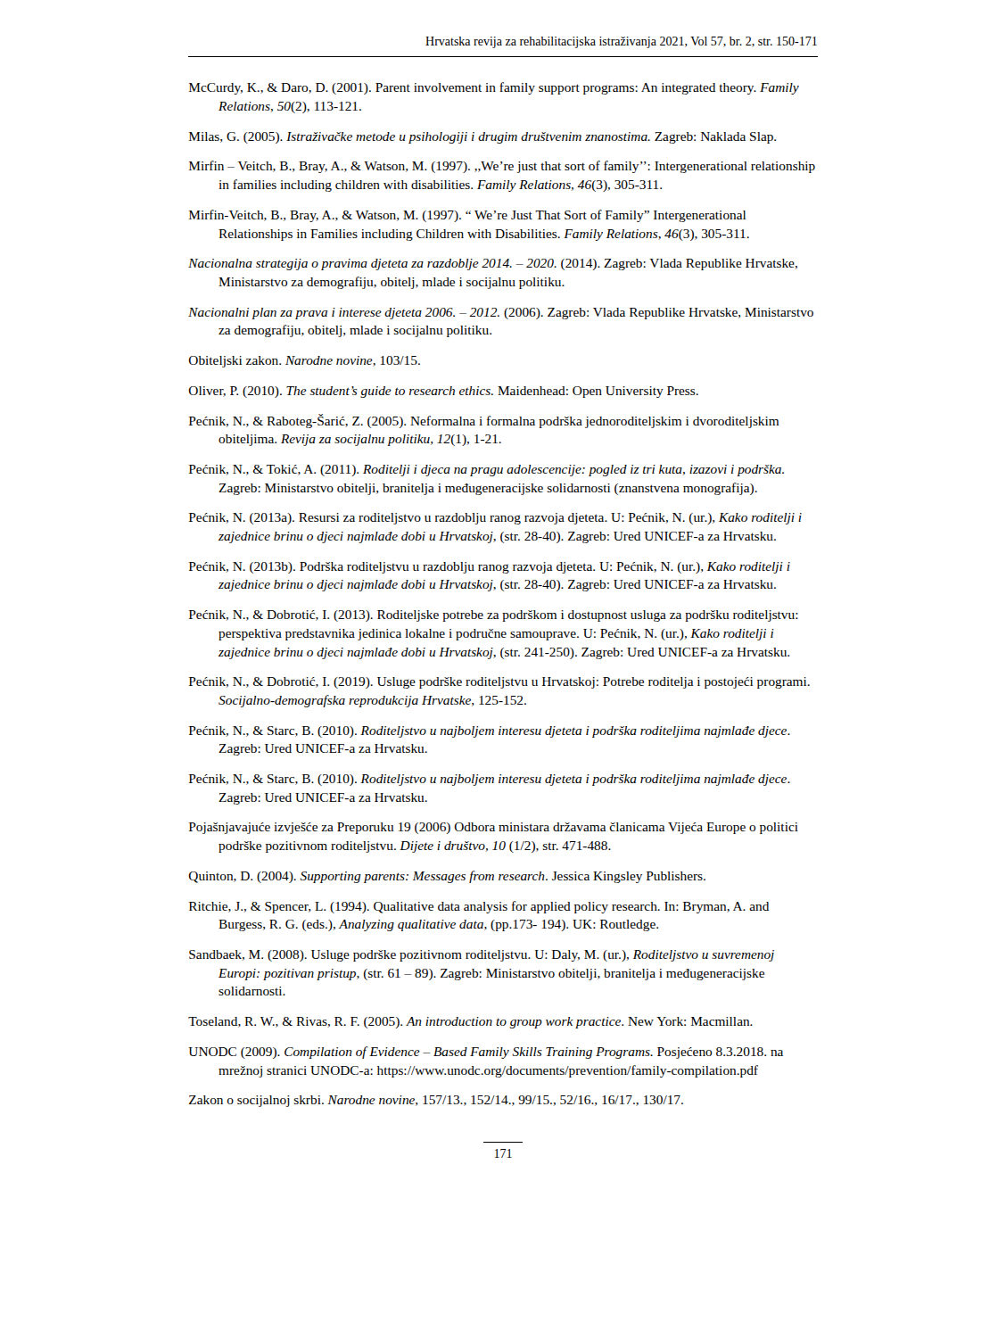Hrvatska revija za rehabilitacijska istraživanja 2021, Vol 57, br. 2, str. 150-171
McCurdy, K., & Daro, D. (2001). Parent involvement in family support programs: An integrated theory. Family Relations, 50(2), 113-121.
Milas, G. (2005). Istraživačke metode u psihologiji i drugim društvenim znanostima. Zagreb: Naklada Slap.
Mirfin – Veitch, B., Bray, A., & Watson, M. (1997). ,,We’re just that sort of family’’: Intergenerational relationship in families including children with disabilities. Family Relations, 46(3), 305-311.
Mirfin-Veitch, B., Bray, A., & Watson, M. (1997). “ We’re Just That Sort of Family” Intergenerational Relationships in Families including Children with Disabilities. Family Relations, 46(3), 305-311.
Nacionalna strategija o pravima djeteta za razdoblje 2014. – 2020. (2014). Zagreb: Vlada Republike Hrvatske, Ministarstvo za demografiju, obitelj, mlade i socijalnu politiku.
Nacionalni plan za prava i interese djeteta 2006. – 2012. (2006). Zagreb: Vlada Republike Hrvatske, Ministarstvo za demografiju, obitelj, mlade i socijalnu politiku.
Obiteljski zakon. Narodne novine, 103/15.
Oliver, P. (2010). The student’s guide to research ethics. Maidenhead: Open University Press.
Pećnik, N., & Raboteg-Šarić, Z. (2005). Neformalna i formalna podrška jednoroditeljskim i dvoroditeljskim obiteljima. Revija za socijalnu politiku, 12(1), 1-21.
Pećnik, N., & Tokić, A. (2011). Roditelji i djeca na pragu adolescencije: pogled iz tri kuta, izazovi i podrška. Zagreb: Ministarstvo obitelji, branitelja i međugeneracijske solidarnosti (znanstvena monografija).
Pećnik, N. (2013a). Resursi za roditeljstvo u razdoblju ranog razvoja djeteta. U: Pećnik, N. (ur.), Kako roditelji i zajednice brinu o djeci najmlađe dobi u Hrvatskoj, (str. 28-40). Zagreb: Ured UNICEF-a za Hrvatsku.
Pećnik, N. (2013b). Podrška roditeljstvu u razdoblju ranog razvoja djeteta. U: Pećnik, N. (ur.), Kako roditelji i zajednice brinu o djeci najmlađe dobi u Hrvatskoj, (str. 28-40). Zagreb: Ured UNICEF-a za Hrvatsku.
Pećnik, N., & Dobrotić, I. (2013). Roditeljske potrebe za podrškom i dostupnost usluga za podršku roditeljstvu: perspektiva predstavnika jedinica lokalne i područne samouprave. U: Pećnik, N. (ur.), Kako roditelji i zajednice brinu o djeci najmlađe dobi u Hrvatskoj, (str. 241-250). Zagreb: Ured UNICEF-a za Hrvatsku.
Pećnik, N., & Dobrotić, I. (2019). Usluge podrške roditeljstvu u Hrvatskoj: Potrebe roditelja i postojeći programi. Socijalno-demografska reprodukcija Hrvatske, 125-152.
Pećnik, N., & Starc, B. (2010). Roditeljstvo u najboljem interesu djeteta i podrška roditeljima najmlađe djece. Zagreb: Ured UNICEF-a za Hrvatsku.
Pećnik, N., & Starc, B. (2010). Roditeljstvo u najboljem interesu djeteta i podrška roditeljima najmlađe djece. Zagreb: Ured UNICEF-a za Hrvatsku.
Pojašnjavajuće izvješće za Preporuku 19 (2006) Odbora ministara državama članicama Vijeća Europe o politici podrške pozitivnom roditeljstvu. Dijete i društvo, 10 (1/2), str. 471-488.
Quinton, D. (2004). Supporting parents: Messages from research. Jessica Kingsley Publishers.
Ritchie, J., & Spencer, L. (1994). Qualitative data analysis for applied policy research. In: Bryman, A. and Burgess, R. G. (eds.), Analyzing qualitative data, (pp.173- 194). UK: Routledge.
Sandbaek, M. (2008). Usluge podrške pozitivnom roditeljstvu. U: Daly, M. (ur.), Roditeljstvo u suvremenoj Europi: pozitivan pristup, (str. 61 – 89). Zagreb: Ministarstvo obitelji, branitelja i međugeneracijske solidarnosti.
Toseland, R. W., & Rivas, R. F. (2005). An introduction to group work practice. New York: Macmillan.
UNODC (2009). Compilation of Evidence – Based Family Skills Training Programs. Posjećeno 8.3.2018. na mrežnoj stranici UNODC-a: https://www.unodc.org/documents/prevention/family-compilation.pdf
Zakon o socijalnoj skrbi. Narodne novine, 157/13., 152/14., 99/15., 52/16., 16/17., 130/17.
171